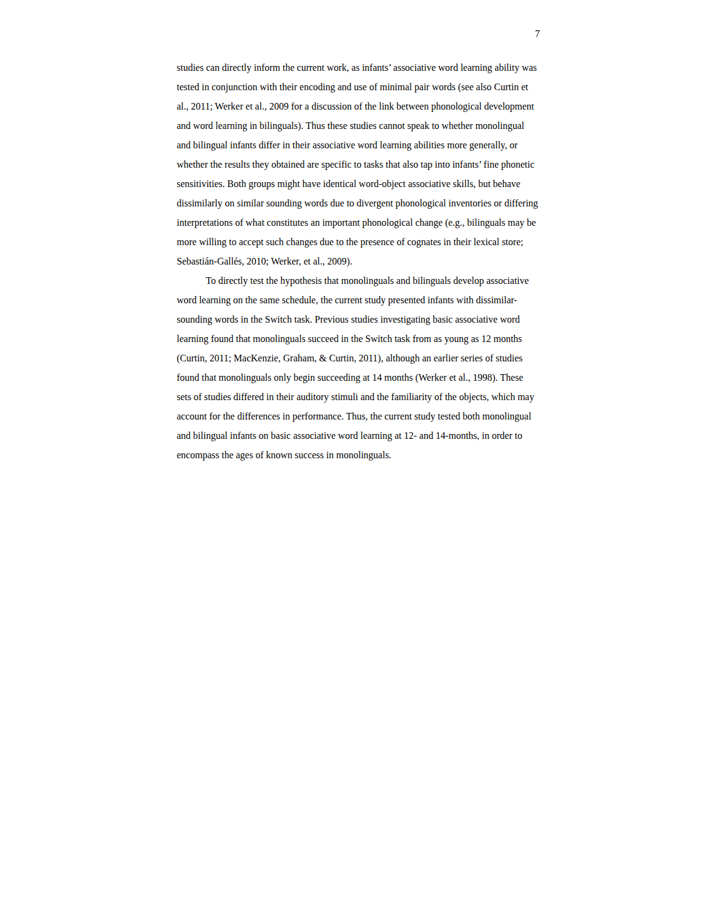7
studies can directly inform the current work, as infants’ associative word learning ability was tested in conjunction with their encoding and use of minimal pair words (see also Curtin et al., 2011; Werker et al., 2009 for a discussion of the link between phonological development and word learning in bilinguals). Thus these studies cannot speak to whether monolingual and bilingual infants differ in their associative word learning abilities more generally, or whether the results they obtained are specific to tasks that also tap into infants’ fine phonetic sensitivities. Both groups might have identical word-object associative skills, but behave dissimilarly on similar sounding words due to divergent phonological inventories or differing interpretations of what constitutes an important phonological change (e.g., bilinguals may be more willing to accept such changes due to the presence of cognates in their lexical store; Sebastián-Gallés, 2010; Werker, et al., 2009).
To directly test the hypothesis that monolinguals and bilinguals develop associative word learning on the same schedule, the current study presented infants with dissimilar-sounding words in the Switch task. Previous studies investigating basic associative word learning found that monolinguals succeed in the Switch task from as young as 12 months (Curtin, 2011; MacKenzie, Graham, & Curtin, 2011), although an earlier series of studies found that monolinguals only begin succeeding at 14 months (Werker et al., 1998). These sets of studies differed in their auditory stimuli and the familiarity of the objects, which may account for the differences in performance. Thus, the current study tested both monolingual and bilingual infants on basic associative word learning at 12- and 14-months, in order to encompass the ages of known success in monolinguals.